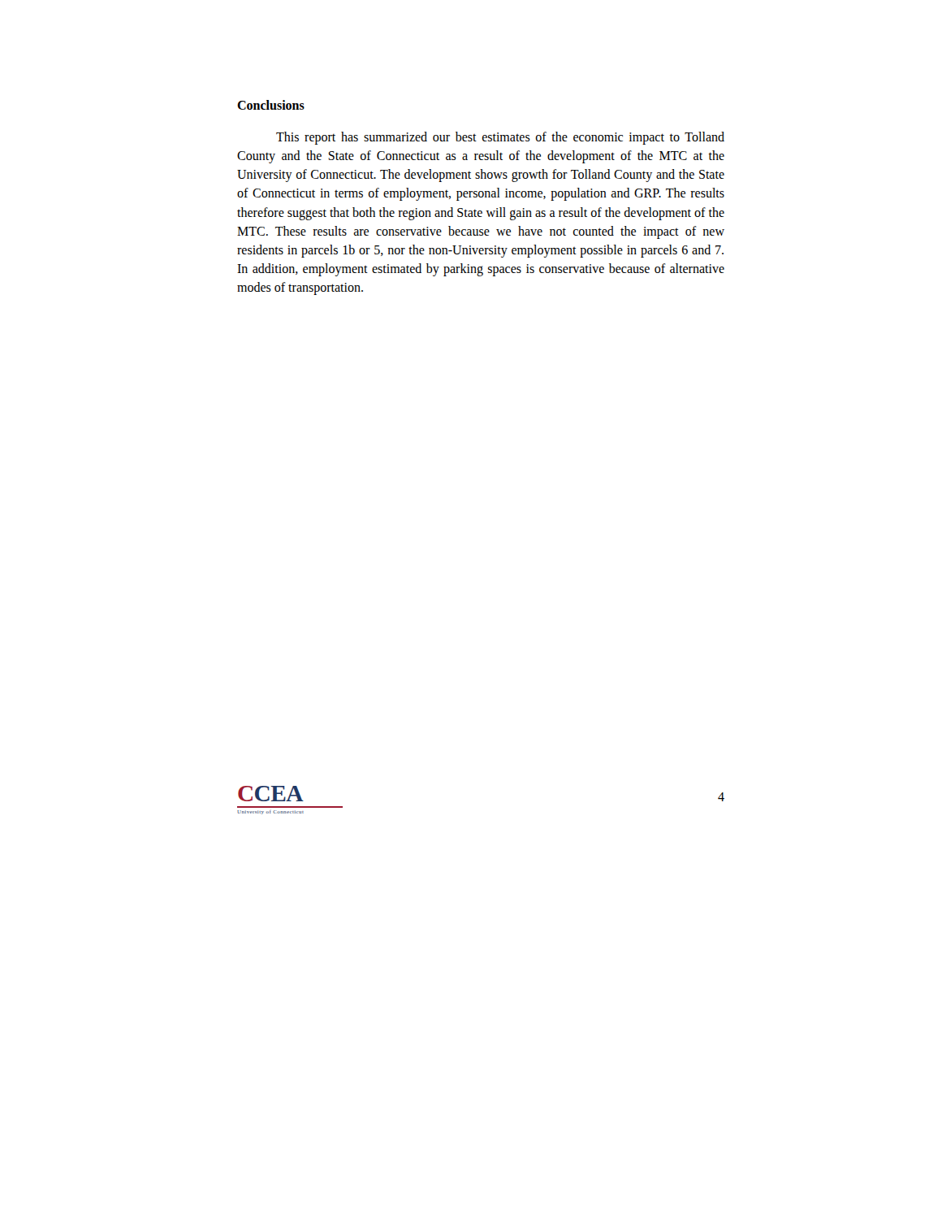Conclusions
This report has summarized our best estimates of the economic impact to Tolland County and the State of Connecticut as a result of the development of the MTC at the University of Connecticut. The development shows growth for Tolland County and the State of Connecticut in terms of employment, personal income, population and GRP. The results therefore suggest that both the region and State will gain as a result of the development of the MTC. These results are conservative because we have not counted the impact of new residents in parcels 1b or 5, nor the non-University employment possible in parcels 6 and 7. In addition, employment estimated by parking spaces is conservative because of alternative modes of transportation.
CCEA University of Connecticut
4